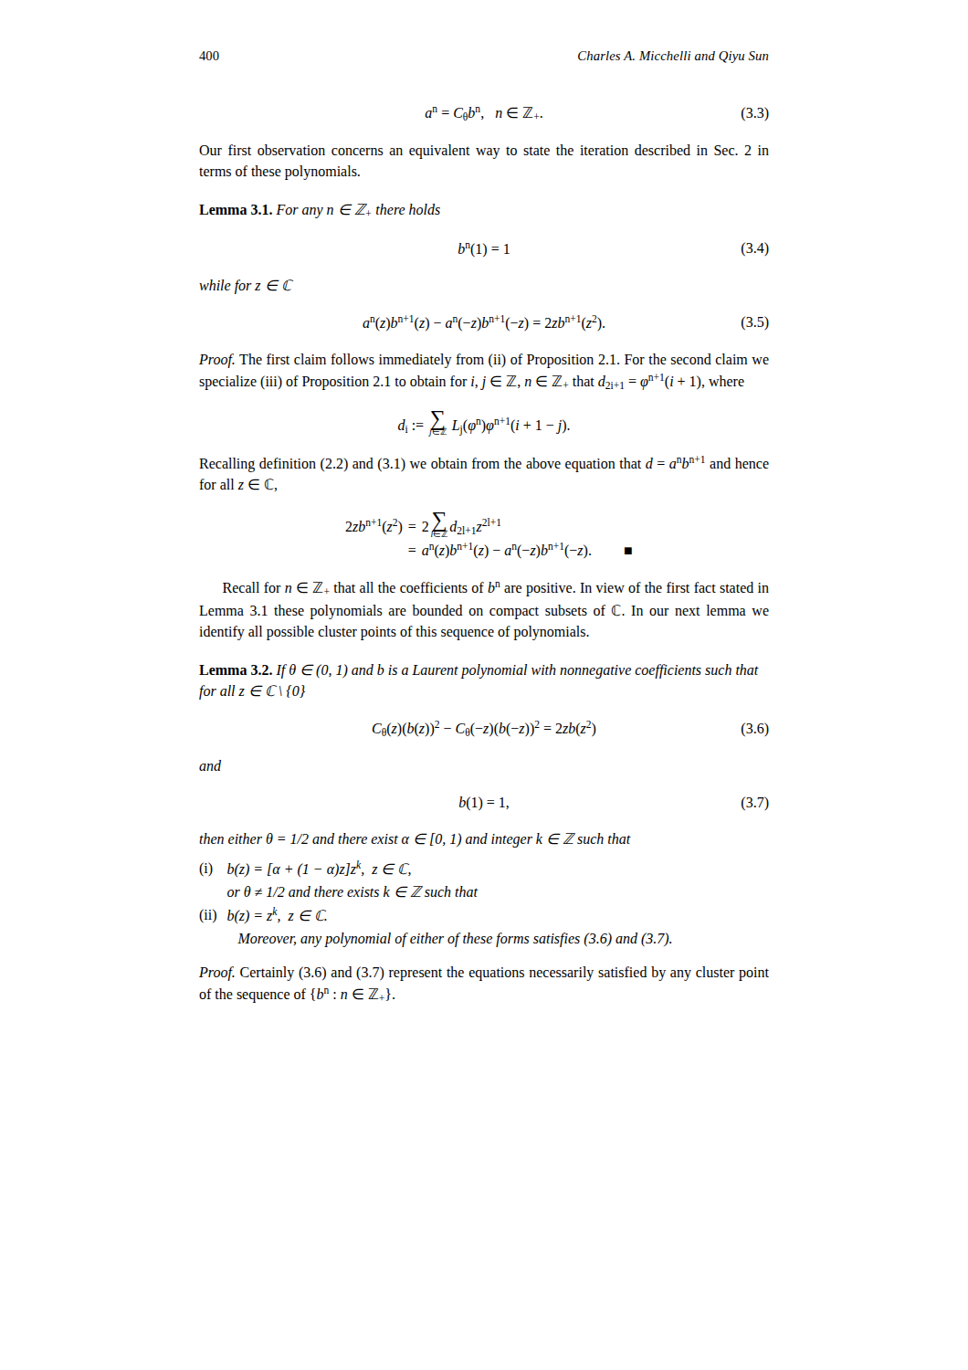400 Charles A. Micchelli and Qiyu Sun
an = Cθbn, n ∈ ℤ+. (3.3)
Our first observation concerns an equivalent way to state the iteration described in Sec. 2 in terms of these polynomials.
Lemma 3.1. For any n ∈ ℤ+ there holds
bn(1) = 1 (3.4)
while for z ∈ ℂ
an(z)bn+1(z) − an(−z)bn+1(−z) = 2zb n+1(z 2). (3.5)
Proof. The first claim follows immediately from (ii) of Proposition 2.1. For the second claim we specialize (iii) of Proposition 2.1 to obtain for i, j ∈ ℤ, n ∈ ℤ+ that d 2i+1 = φn+1(i + 1), where
di := ∑j∈ℤ Lj(φn)φn+1(i + 1 − j).
Recalling definition (2.2) and (3.1) we obtain from the above equation that d = anbn+1 and hence for all z ∈ ℂ,
2zb n+1(z 2)=2∑l∈ℤ d 2l+1 z 2l+1 =an(z)bn+1(z) − an(−z)bn+1(−z). ■
Recall for n ∈ ℤ+ that all the coefficients of bn are positive. In view of the first fact stated in Lemma 3.1 these polynomials are bounded on compact subsets of ℂ. In our next lemma we identify all possible cluster points of this sequence of polynomials.
Lemma 3.2. If θ ∈ (0, 1) and b is a Laurent polynomial with nonnegative coefficients such that for all z ∈ ℂ \ {0}
Cθ(z)(b(z))2 − Cθ(−z)(b(−z))2 = 2zb(z 2) (3.6)
and
b(1) = 1, (3.7)
then either θ = 1/2 and there exist α ∈ [0, 1) and integer k ∈ ℤ such that
(i) b(z) = [α + (1 − α)z]zk, z ∈ ℂ,
or θ ≠ 1/2 and there exists k ∈ ℤ such that
(ii) b(z) = zk, z ∈ ℂ.
Moreover, any polynomial of either of these forms satisfies (3.6) and (3.7).
Proof. Certainly (3.6) and (3.7) represent the equations necessarily satisfied by any cluster point of the sequence of {bn : n ∈ ℤ+}.